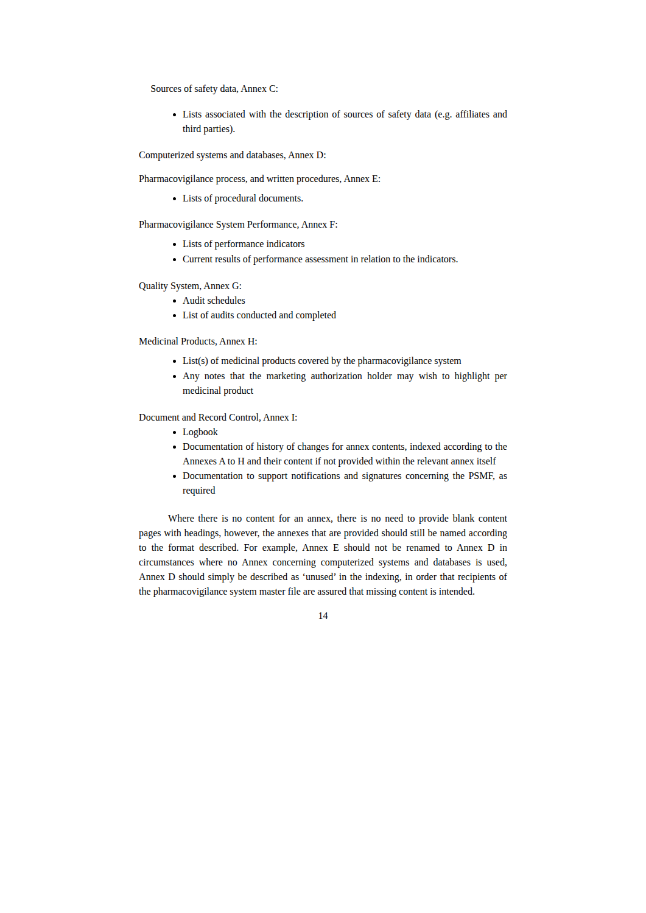Sources of safety data, Annex C:
Lists associated with the description of sources of safety data (e.g. affiliates and third parties).
Computerized systems and databases, Annex D:
Pharmacovigilance process, and written procedures, Annex E:
Lists of procedural documents.
Pharmacovigilance System Performance, Annex F:
Lists of performance indicators
Current results of performance assessment in relation to the indicators.
Quality System, Annex G:
Audit schedules
List of audits conducted and completed
Medicinal Products, Annex H:
List(s) of medicinal products covered by the pharmacovigilance system
Any notes that the marketing authorization holder may wish to highlight per medicinal product
Document and Record Control, Annex I:
Logbook
Documentation of history of changes for annex contents, indexed according to the Annexes A to H and their content if not provided within the relevant annex itself
Documentation to support notifications and signatures concerning the PSMF, as required
Where there is no content for an annex, there is no need to provide blank content pages with headings, however, the annexes that are provided should still be named according to the format described. For example, Annex E should not be renamed to Annex D in circumstances where no Annex concerning computerized systems and databases is used, Annex D should simply be described as ‘unused’ in the indexing, in order that recipients of the pharmacovigilance system master file are assured that missing content is intended.
14